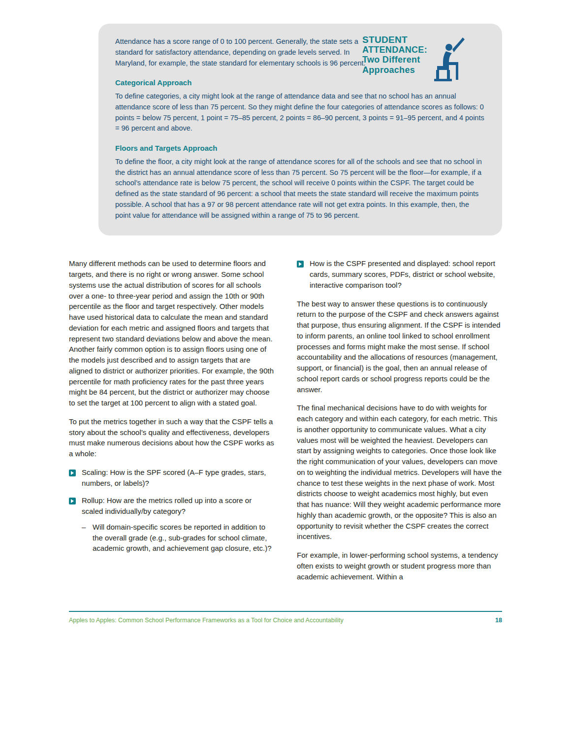STUDENT
ATTENDANCE: Two Different Approaches
Attendance has a score range of 0 to 100 percent. Generally, the state sets a standard for satisfactory attendance, depending on grade levels served. In Maryland, for example, the state standard for elementary schools is 96 percent.
Categorical Approach
To define categories, a city might look at the range of attendance data and see that no school has an annual attendance score of less than 75 percent. So they might define the four categories of attendance scores as follows: 0 points = below 75 percent, 1 point = 75–85 percent, 2 points = 86–90 percent, 3 points = 91–95 percent, and 4 points = 96 percent and above.
Floors and Targets Approach
To define the floor, a city might look at the range of attendance scores for all of the schools and see that no school in the district has an annual attendance score of less than 75 percent. So 75 percent will be the floor—for example, if a school’s attendance rate is below 75 percent, the school will receive 0 points within the CSPF. The target could be defined as the state standard of 96 percent: a school that meets the state standard will receive the maximum points possible. A school that has a 97 or 98 percent attendance rate will not get extra points. In this example, then, the point value for attendance will be assigned within a range of 75 to 96 percent.
Many different methods can be used to determine floors and targets, and there is no right or wrong answer. Some school systems use the actual distribution of scores for all schools over a one- to three-year period and assign the 10th or 90th percentile as the floor and target respectively. Other models have used historical data to calculate the mean and standard deviation for each metric and assigned floors and targets that represent two standard deviations below and above the mean. Another fairly common option is to assign floors using one of the models just described and to assign targets that are aligned to district or authorizer priorities. For example, the 90th percentile for math proficiency rates for the past three years might be 84 percent, but the district or authorizer may choose to set the target at 100 percent to align with a stated goal.
To put the metrics together in such a way that the CSPF tells a story about the school’s quality and effectiveness, developers must make numerous decisions about how the CSPF works as a whole:
Scaling: How is the SPF scored (A–F type grades, stars, numbers, or labels)?
Rollup: How are the metrics rolled up into a score or scaled individually/by category?
Will domain-specific scores be reported in addition to the overall grade (e.g., sub-grades for school climate, academic growth, and achievement gap closure, etc.)?
How is the CSPF presented and displayed: school report cards, summary scores, PDFs, district or school website, interactive comparison tool?
The best way to answer these questions is to continuously return to the purpose of the CSPF and check answers against that purpose, thus ensuring alignment. If the CSPF is intended to inform parents, an online tool linked to school enrollment processes and forms might make the most sense. If school accountability and the allocations of resources (management, support, or financial) is the goal, then an annual release of school report cards or school progress reports could be the answer.
The final mechanical decisions have to do with weights for each category and within each category, for each metric. This is another opportunity to communicate values. What a city values most will be weighted the heaviest. Developers can start by assigning weights to categories. Once those look like the right communication of your values, developers can move on to weighting the individual metrics. Developers will have the chance to test these weights in the next phase of work. Most districts choose to weight academics most highly, but even that has nuance: Will they weight academic performance more highly than academic growth, or the opposite? This is also an opportunity to revisit whether the CSPF creates the correct incentives.
For example, in lower-performing school systems, a tendency often exists to weight growth or student progress more than academic achievement. Within a
18 Apples to Apples: Common School Performance Frameworks as a Tool for Choice and Accountability